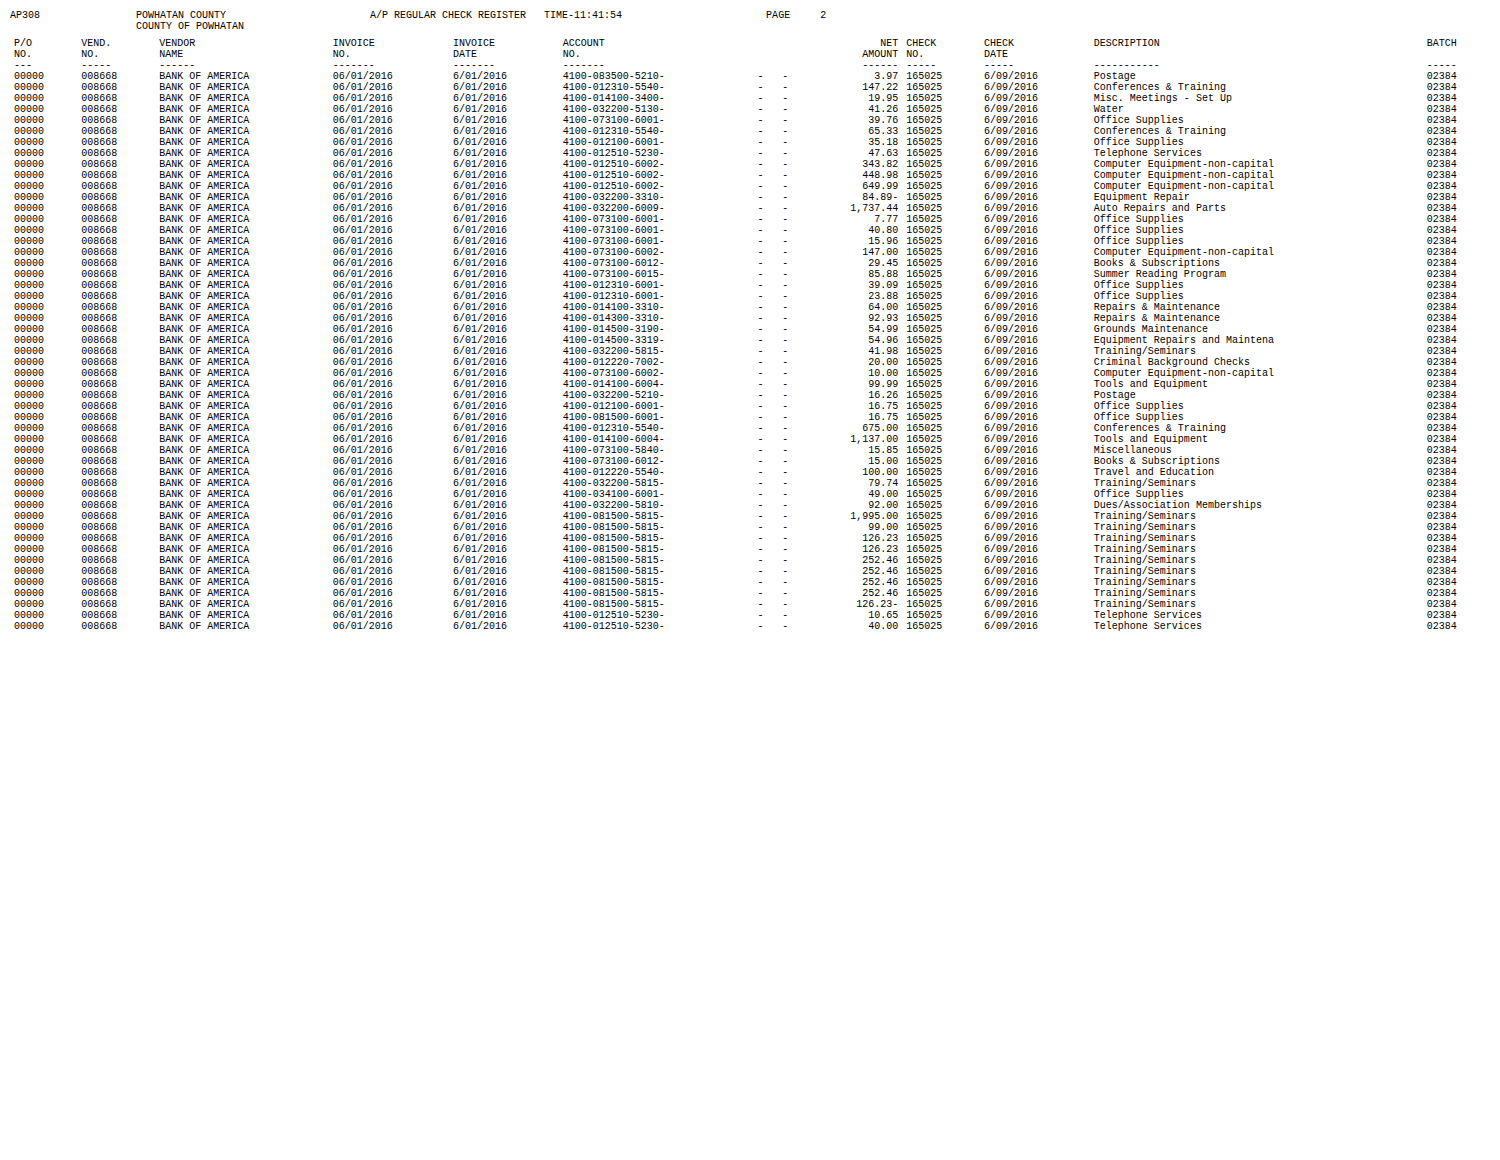AP308 POWHATAN COUNTY A/P REGULAR CHECK REGISTER TIME-11:41:54 PAGE 2 COUNTY OF POWHATAN
| P/O NO. | VEND. NO. | VENDOR NAME | INVOICE NO. | INVOICE DATE | ACCOUNT NO. | | | NET AMOUNT | CHECK NO. | CHECK DATE | DESCRIPTION | BATCH |
| --- | --- | --- | --- | --- | --- | --- | --- | --- | --- | --- | --- | --- |
| --- | ----- | ------ | ------- | ------- | ------- | | | ------ | ----- | ----- | ----------- | ----- |
| 00000 | 008668 | BANK OF AMERICA | 06/01/2016 | 6/01/2016 | 4100-083500-5210- | - | - | 3.97 | 165025 | 6/09/2016 | Postage | 02384 |
| 00000 | 008668 | BANK OF AMERICA | 06/01/2016 | 6/01/2016 | 4100-012310-5540- | - | - | 147.22 | 165025 | 6/09/2016 | Conferences & Training | 02384 |
| 00000 | 008668 | BANK OF AMERICA | 06/01/2016 | 6/01/2016 | 4100-014100-3400- | - | - | 19.95 | 165025 | 6/09/2016 | Misc. Meetings - Set Up | 02384 |
| 00000 | 008668 | BANK OF AMERICA | 06/01/2016 | 6/01/2016 | 4100-032200-5130- | - | - | 41.26 | 165025 | 6/09/2016 | Water | 02384 |
| 00000 | 008668 | BANK OF AMERICA | 06/01/2016 | 6/01/2016 | 4100-073100-6001- | - | - | 39.76 | 165025 | 6/09/2016 | Office Supplies | 02384 |
| 00000 | 008668 | BANK OF AMERICA | 06/01/2016 | 6/01/2016 | 4100-012310-5540- | - | - | 65.33 | 165025 | 6/09/2016 | Conferences & Training | 02384 |
| 00000 | 008668 | BANK OF AMERICA | 06/01/2016 | 6/01/2016 | 4100-012100-6001- | - | - | 35.18 | 165025 | 6/09/2016 | Office Supplies | 02384 |
| 00000 | 008668 | BANK OF AMERICA | 06/01/2016 | 6/01/2016 | 4100-012510-5230- | - | - | 47.63 | 165025 | 6/09/2016 | Telephone Services | 02384 |
| 00000 | 008668 | BANK OF AMERICA | 06/01/2016 | 6/01/2016 | 4100-012510-6002- | - | - | 343.82 | 165025 | 6/09/2016 | Computer Equipment-non-capital | 02384 |
| 00000 | 008668 | BANK OF AMERICA | 06/01/2016 | 6/01/2016 | 4100-012510-6002- | - | - | 448.98 | 165025 | 6/09/2016 | Computer Equipment-non-capital | 02384 |
| 00000 | 008668 | BANK OF AMERICA | 06/01/2016 | 6/01/2016 | 4100-012510-6002- | - | - | 649.99 | 165025 | 6/09/2016 | Computer Equipment-non-capital | 02384 |
| 00000 | 008668 | BANK OF AMERICA | 06/01/2016 | 6/01/2016 | 4100-032200-3310- | - | - | 84.89- | 165025 | 6/09/2016 | Equipment Repair | 02384 |
| 00000 | 008668 | BANK OF AMERICA | 06/01/2016 | 6/01/2016 | 4100-032200-6009- | - | - | 1,737.44 | 165025 | 6/09/2016 | Auto Repairs and Parts | 02384 |
| 00000 | 008668 | BANK OF AMERICA | 06/01/2016 | 6/01/2016 | 4100-073100-6001- | - | - | 7.77 | 165025 | 6/09/2016 | Office Supplies | 02384 |
| 00000 | 008668 | BANK OF AMERICA | 06/01/2016 | 6/01/2016 | 4100-073100-6001- | - | - | 40.80 | 165025 | 6/09/2016 | Office Supplies | 02384 |
| 00000 | 008668 | BANK OF AMERICA | 06/01/2016 | 6/01/2016 | 4100-073100-6001- | - | - | 15.96 | 165025 | 6/09/2016 | Office Supplies | 02384 |
| 00000 | 008668 | BANK OF AMERICA | 06/01/2016 | 6/01/2016 | 4100-073100-6002- | - | - | 147.00 | 165025 | 6/09/2016 | Computer Equipment-non-capital | 02384 |
| 00000 | 008668 | BANK OF AMERICA | 06/01/2016 | 6/01/2016 | 4100-073100-6012- | - | - | 29.45 | 165025 | 6/09/2016 | Books & Subscriptions | 02384 |
| 00000 | 008668 | BANK OF AMERICA | 06/01/2016 | 6/01/2016 | 4100-073100-6015- | - | - | 85.88 | 165025 | 6/09/2016 | Summer Reading Program | 02384 |
| 00000 | 008668 | BANK OF AMERICA | 06/01/2016 | 6/01/2016 | 4100-012310-6001- | - | - | 39.09 | 165025 | 6/09/2016 | Office Supplies | 02384 |
| 00000 | 008668 | BANK OF AMERICA | 06/01/2016 | 6/01/2016 | 4100-012310-6001- | - | - | 23.88 | 165025 | 6/09/2016 | Office Supplies | 02384 |
| 00000 | 008668 | BANK OF AMERICA | 06/01/2016 | 6/01/2016 | 4100-014100-3310- | - | - | 64.00 | 165025 | 6/09/2016 | Repairs & Maintenance | 02384 |
| 00000 | 008668 | BANK OF AMERICA | 06/01/2016 | 6/01/2016 | 4100-014300-3310- | - | - | 92.93 | 165025 | 6/09/2016 | Repairs & Maintenance | 02384 |
| 00000 | 008668 | BANK OF AMERICA | 06/01/2016 | 6/01/2016 | 4100-014500-3190- | - | - | 54.99 | 165025 | 6/09/2016 | Grounds Maintenance | 02384 |
| 00000 | 008668 | BANK OF AMERICA | 06/01/2016 | 6/01/2016 | 4100-014500-3319- | - | - | 54.96 | 165025 | 6/09/2016 | Equipment Repairs and Maintena | 02384 |
| 00000 | 008668 | BANK OF AMERICA | 06/01/2016 | 6/01/2016 | 4100-032200-5815- | - | - | 41.98 | 165025 | 6/09/2016 | Training/Seminars | 02384 |
| 00000 | 008668 | BANK OF AMERICA | 06/01/2016 | 6/01/2016 | 4100-012220-7002- | - | - | 20.00 | 165025 | 6/09/2016 | Criminal Background Checks | 02384 |
| 00000 | 008668 | BANK OF AMERICA | 06/01/2016 | 6/01/2016 | 4100-073100-6002- | - | - | 10.00 | 165025 | 6/09/2016 | Computer Equipment-non-capital | 02384 |
| 00000 | 008668 | BANK OF AMERICA | 06/01/2016 | 6/01/2016 | 4100-014100-6004- | - | - | 99.99 | 165025 | 6/09/2016 | Tools and Equipment | 02384 |
| 00000 | 008668 | BANK OF AMERICA | 06/01/2016 | 6/01/2016 | 4100-032200-5210- | - | - | 16.26 | 165025 | 6/09/2016 | Postage | 02384 |
| 00000 | 008668 | BANK OF AMERICA | 06/01/2016 | 6/01/2016 | 4100-012100-6001- | - | - | 16.75 | 165025 | 6/09/2016 | Office Supplies | 02384 |
| 00000 | 008668 | BANK OF AMERICA | 06/01/2016 | 6/01/2016 | 4100-081500-6001- | - | - | 16.75 | 165025 | 6/09/2016 | Office Supplies | 02384 |
| 00000 | 008668 | BANK OF AMERICA | 06/01/2016 | 6/01/2016 | 4100-012310-5540- | - | - | 675.00 | 165025 | 6/09/2016 | Conferences & Training | 02384 |
| 00000 | 008668 | BANK OF AMERICA | 06/01/2016 | 6/01/2016 | 4100-014100-6004- | - | - | 1,137.00 | 165025 | 6/09/2016 | Tools and Equipment | 02384 |
| 00000 | 008668 | BANK OF AMERICA | 06/01/2016 | 6/01/2016 | 4100-073100-5840- | - | - | 15.85 | 165025 | 6/09/2016 | Miscellaneous | 02384 |
| 00000 | 008668 | BANK OF AMERICA | 06/01/2016 | 6/01/2016 | 4100-073100-6012- | - | - | 15.00 | 165025 | 6/09/2016 | Books & Subscriptions | 02384 |
| 00000 | 008668 | BANK OF AMERICA | 06/01/2016 | 6/01/2016 | 4100-012220-5540- | - | - | 100.00 | 165025 | 6/09/2016 | Travel and Education | 02384 |
| 00000 | 008668 | BANK OF AMERICA | 06/01/2016 | 6/01/2016 | 4100-032200-5815- | - | - | 79.74 | 165025 | 6/09/2016 | Training/Seminars | 02384 |
| 00000 | 008668 | BANK OF AMERICA | 06/01/2016 | 6/01/2016 | 4100-034100-6001- | - | - | 49.00 | 165025 | 6/09/2016 | Office Supplies | 02384 |
| 00000 | 008668 | BANK OF AMERICA | 06/01/2016 | 6/01/2016 | 4100-032200-5810- | - | - | 92.00 | 165025 | 6/09/2016 | Dues/Association Memberships | 02384 |
| 00000 | 008668 | BANK OF AMERICA | 06/01/2016 | 6/01/2016 | 4100-081500-5815- | - | - | 1,995.00 | 165025 | 6/09/2016 | Training/Seminars | 02384 |
| 00000 | 008668 | BANK OF AMERICA | 06/01/2016 | 6/01/2016 | 4100-081500-5815- | - | - | 99.00 | 165025 | 6/09/2016 | Training/Seminars | 02384 |
| 00000 | 008668 | BANK OF AMERICA | 06/01/2016 | 6/01/2016 | 4100-081500-5815- | - | - | 126.23 | 165025 | 6/09/2016 | Training/Seminars | 02384 |
| 00000 | 008668 | BANK OF AMERICA | 06/01/2016 | 6/01/2016 | 4100-081500-5815- | - | - | 126.23 | 165025 | 6/09/2016 | Training/Seminars | 02384 |
| 00000 | 008668 | BANK OF AMERICA | 06/01/2016 | 6/01/2016 | 4100-081500-5815- | - | - | 252.46 | 165025 | 6/09/2016 | Training/Seminars | 02384 |
| 00000 | 008668 | BANK OF AMERICA | 06/01/2016 | 6/01/2016 | 4100-081500-5815- | - | - | 252.46 | 165025 | 6/09/2016 | Training/Seminars | 02384 |
| 00000 | 008668 | BANK OF AMERICA | 06/01/2016 | 6/01/2016 | 4100-081500-5815- | - | - | 252.46 | 165025 | 6/09/2016 | Training/Seminars | 02384 |
| 00000 | 008668 | BANK OF AMERICA | 06/01/2016 | 6/01/2016 | 4100-081500-5815- | - | - | 252.46 | 165025 | 6/09/2016 | Training/Seminars | 02384 |
| 00000 | 008668 | BANK OF AMERICA | 06/01/2016 | 6/01/2016 | 4100-081500-5815- | - | - | 126.23- | 165025 | 6/09/2016 | Training/Seminars | 02384 |
| 00000 | 008668 | BANK OF AMERICA | 06/01/2016 | 6/01/2016 | 4100-012510-5230- | - | - | 10.65 | 165025 | 6/09/2016 | Telephone Services | 02384 |
| 00000 | 008668 | BANK OF AMERICA | 06/01/2016 | 6/01/2016 | 4100-012510-5230- | - | - | 40.00 | 165025 | 6/09/2016 | Telephone Services | 02384 |